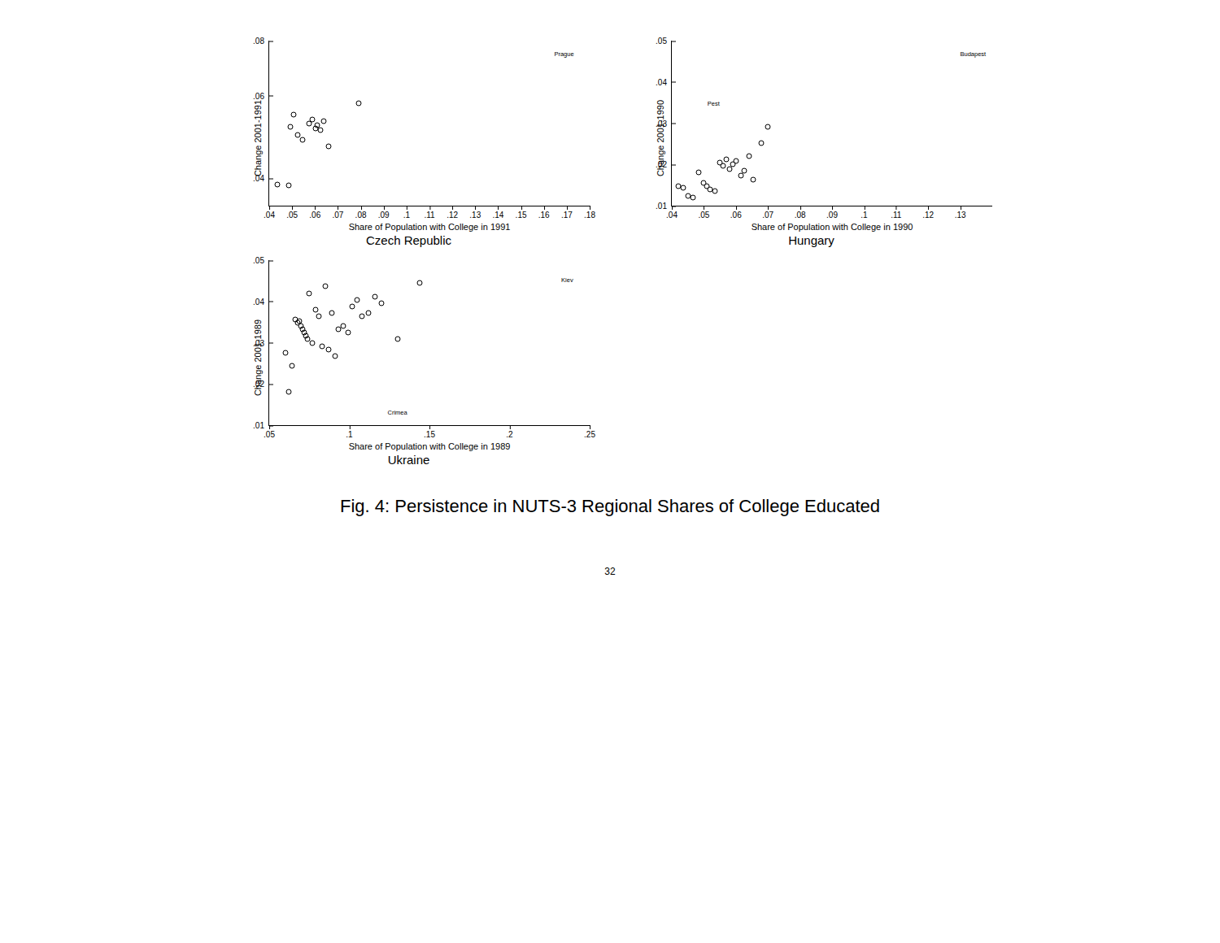Change 2001-1991
.08
.06
.04
.04
.05
.06
.07
.08
.09
.1
.11
.12
.13
.14
.15
.16
.17
.18
Share of Population with College in 1991
Prague
Czech Republic
Change 2001-1990
.05
.04
.03
.02
.01
.04
.05
.06
.07
.08
.09
.1
.11
.12
.13
Share of Population with College in 1990
Budapest
Pest
Hungary
Change 2001-1989
.05
.04
.03
.02
.01
.05
.1
.15
.2
.25
Share of Population with College in 1989
Kiev
Crimea
Ukraine
Fig. 4: Persistence in NUTS-3 Regional Shares of College Educated
32